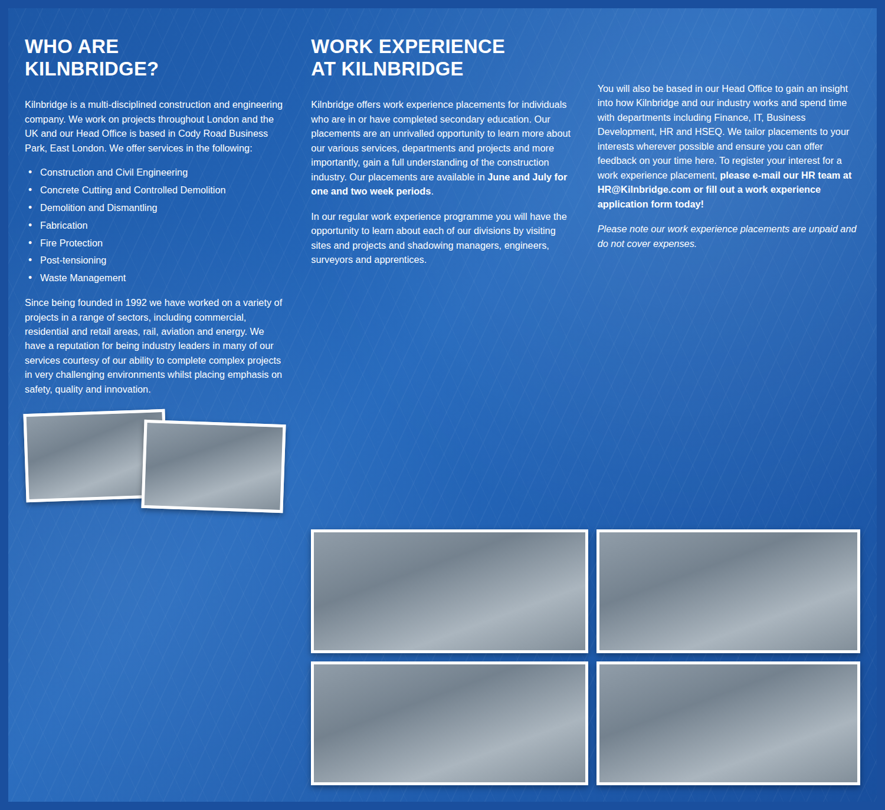Who are
Kilnbridge?
Kilnbridge is a multi-disciplined construction and engineering company. We work on projects throughout London and the UK and our Head Office is based in Cody Road Business Park, East London. We offer services in the following:
Construction and Civil Engineering
Concrete Cutting and Controlled Demolition
Demolition and Dismantling
Fabrication
Fire Protection
Post-tensioning
Waste Management
Since being founded in 1992 we have worked on a variety of projects in a range of sectors, including commercial, residential and retail areas, rail, aviation and energy. We have a reputation for being industry leaders in many of our services courtesy of our ability to complete complex projects in very challenging environments whilst placing emphasis on safety, quality and innovation.
Work experience
at Kilnbridge
Kilnbridge offers work experience placements for individuals who are in or have completed secondary education. Our placements are an unrivalled opportunity to learn more about our various services, departments and projects and more importantly, gain a full understanding of the construction industry. Our placements are available in June and July for one and two week periods.
In our regular work experience programme you will have the opportunity to learn about each of our divisions by visiting sites and projects and shadowing managers, engineers, surveyors and apprentices.
You will also be based in our Head Office to gain an insight into how Kilnbridge and our industry works and spend time with departments including Finance, IT, Business Development, HR and HSEQ. We tailor placements to your interests wherever possible and ensure you can offer feedback on your time here. To register your interest for a work experience placement, please e-mail our HR team at HR@Kilnbridge.com or fill out a work experience application form today!
Please note our work experience placements are unpaid and do not cover expenses.